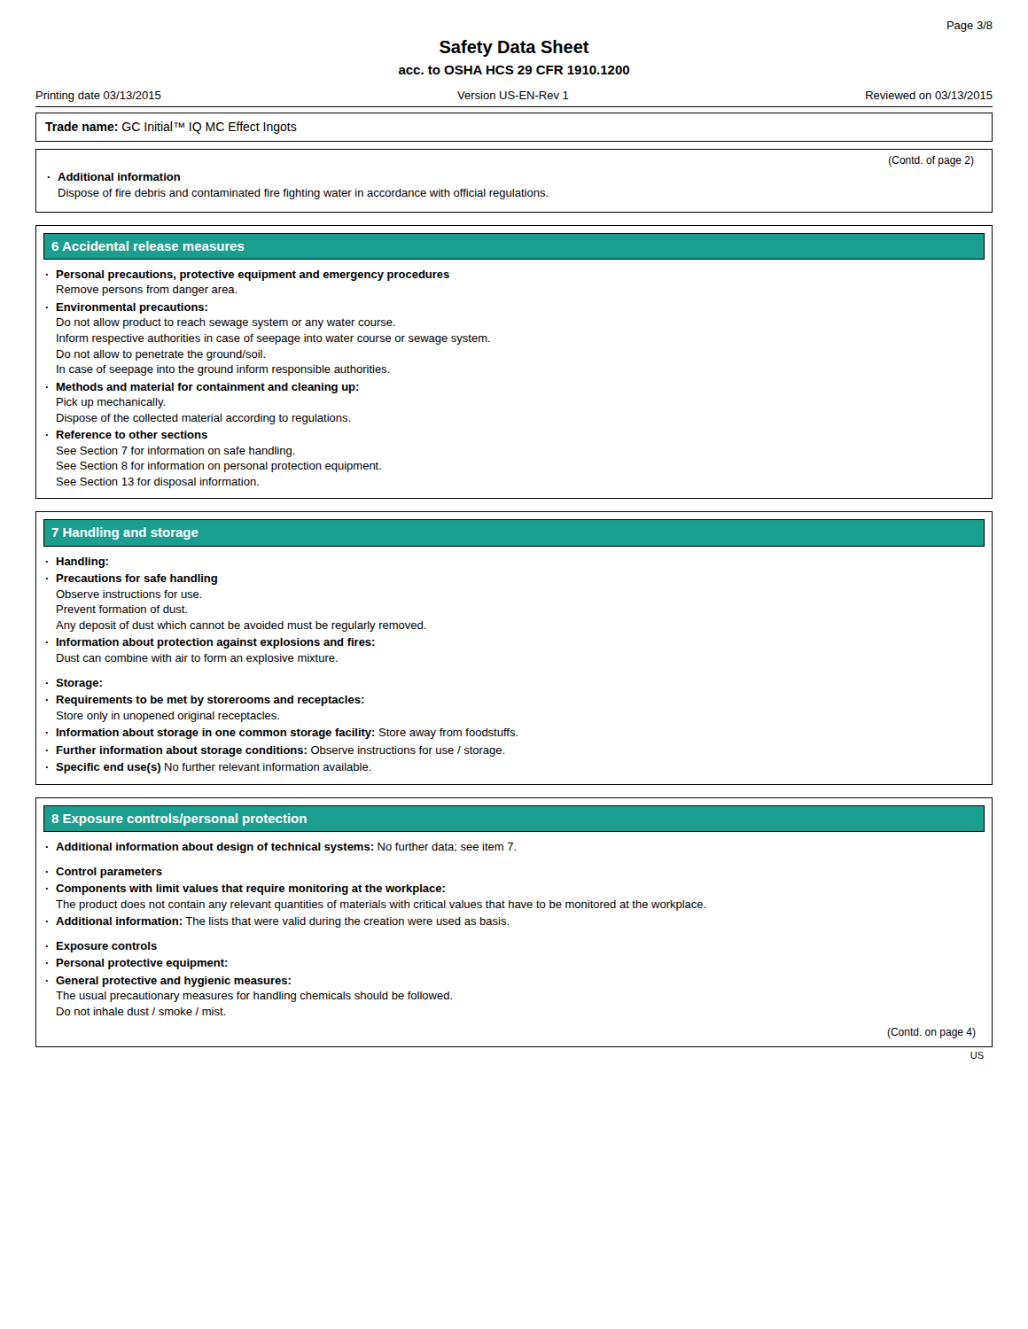Page 3/8
Safety Data Sheet
acc. to OSHA HCS 29 CFR 1910.1200
Printing date 03/13/2015 Version US-EN-Rev 1 Reviewed on 03/13/2015
Trade name: GC Initial™ IQ MC Effect Ingots
(Contd. of page 2)
Additional information
Dispose of fire debris and contaminated fire fighting water in accordance with official regulations.
6 Accidental release measures
Personal precautions, protective equipment and emergency procedures
Remove persons from danger area.
Environmental precautions:
Do not allow product to reach sewage system or any water course.
Inform respective authorities in case of seepage into water course or sewage system.
Do not allow to penetrate the ground/soil.
In case of seepage into the ground inform responsible authorities.
Methods and material for containment and cleaning up:
Pick up mechanically.
Dispose of the collected material according to regulations.
Reference to other sections
See Section 7 for information on safe handling.
See Section 8 for information on personal protection equipment.
See Section 13 for disposal information.
7 Handling and storage
Handling:
Precautions for safe handling
Observe instructions for use.
Prevent formation of dust.
Any deposit of dust which cannot be avoided must be regularly removed.
Information about protection against explosions and fires:
Dust can combine with air to form an explosive mixture.
Storage:
Requirements to be met by storerooms and receptacles:
Store only in unopened original receptacles.
Information about storage in one common storage facility: Store away from foodstuffs.
Further information about storage conditions: Observe instructions for use / storage.
Specific end use(s) No further relevant information available.
8 Exposure controls/personal protection
Additional information about design of technical systems: No further data; see item 7.
Control parameters
Components with limit values that require monitoring at the workplace:
The product does not contain any relevant quantities of materials with critical values that have to be monitored at the workplace.
Additional information: The lists that were valid during the creation were used as basis.
Exposure controls
Personal protective equipment:
General protective and hygienic measures:
The usual precautionary measures for handling chemicals should be followed.
Do not inhale dust / smoke / mist.
(Contd. on page 4)
US